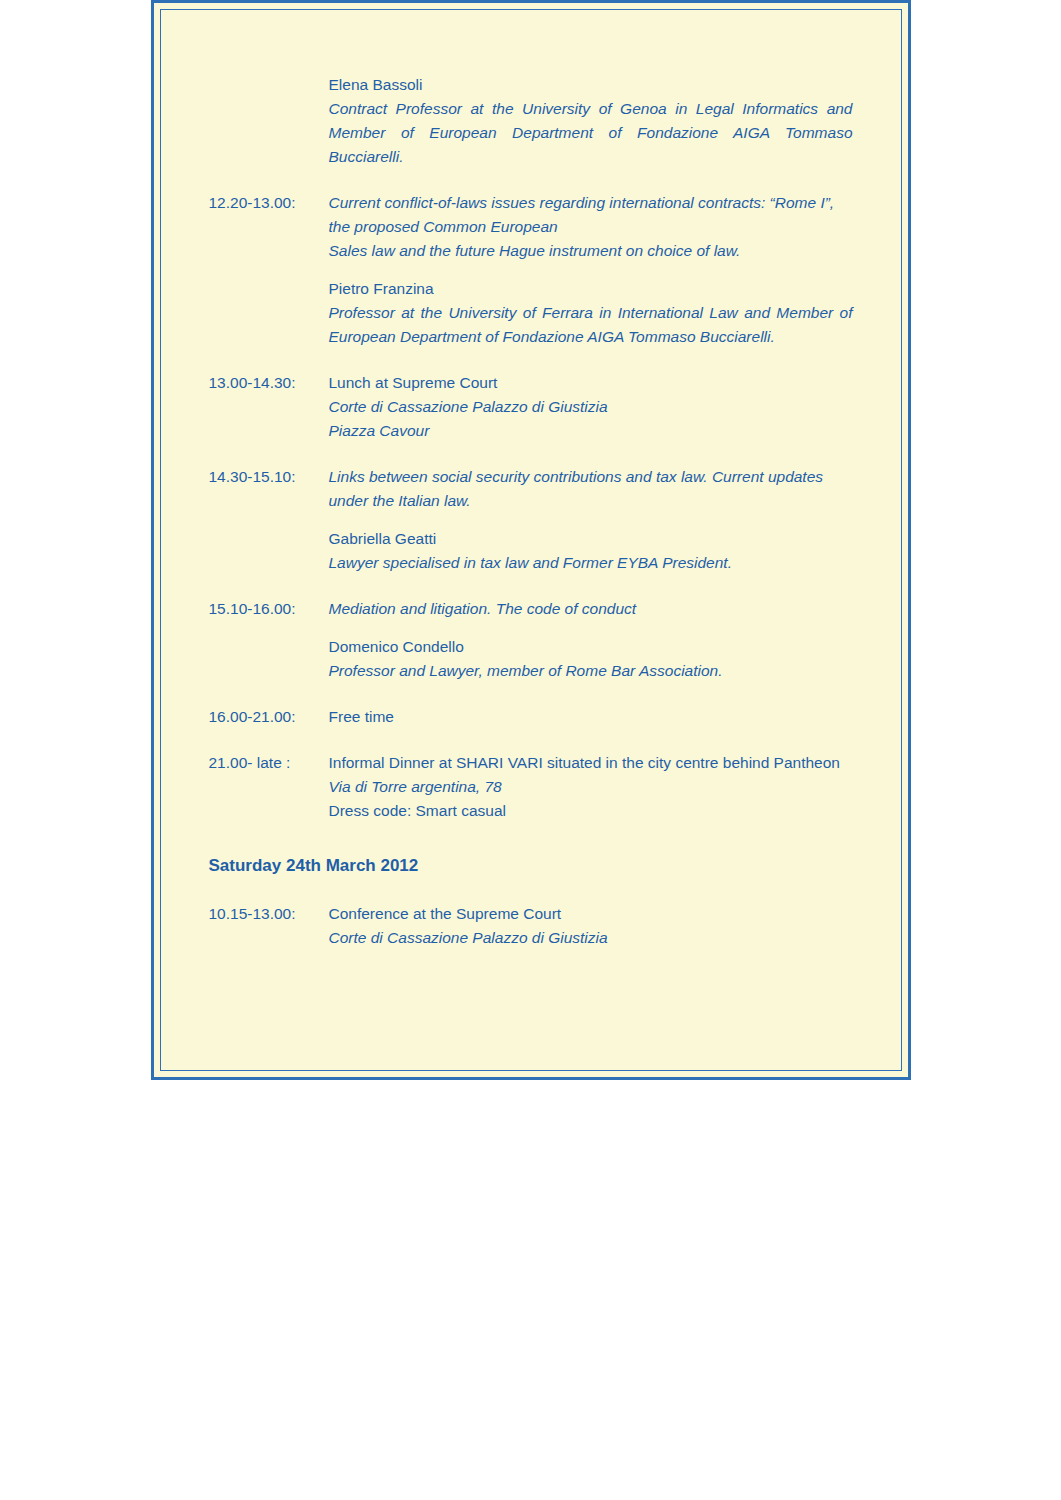Elena Bassoli
Contract Professor at the University of Genoa in Legal Informatics and Member of European Department of Fondazione AIGA Tommaso Bucciarelli.
12.20-13.00:
Current conflict-of-laws issues regarding international contracts: “Rome I”, the proposed Common European
Sales law and the future Hague instrument on choice of law.
Pietro Franzina
Professor at the University of Ferrara in International Law and Member of European Department of Fondazione AIGA Tommaso Bucciarelli.
13.00-14.30:
Lunch at Supreme Court
Corte di Cassazione Palazzo di Giustizia
Piazza Cavour
14.30-15.10:
Links between social security contributions and tax law. Current updates under the Italian law.
Gabriella Geatti
Lawyer specialised in tax law and Former EYBA President.
15.10-16.00:
Mediation and litigation. The code of conduct
Domenico Condello
Professor and Lawyer, member of Rome Bar Association.
16.00-21.00:
Free time
21.00- late :
Informal Dinner at SHARI VARI situated in the city centre behind Pantheon
Via di Torre argentina, 78
Dress code: Smart casual
Saturday 24th March 2012
10.15-13.00:
Conference at the Supreme Court
Corte di Cassazione Palazzo di Giustizia